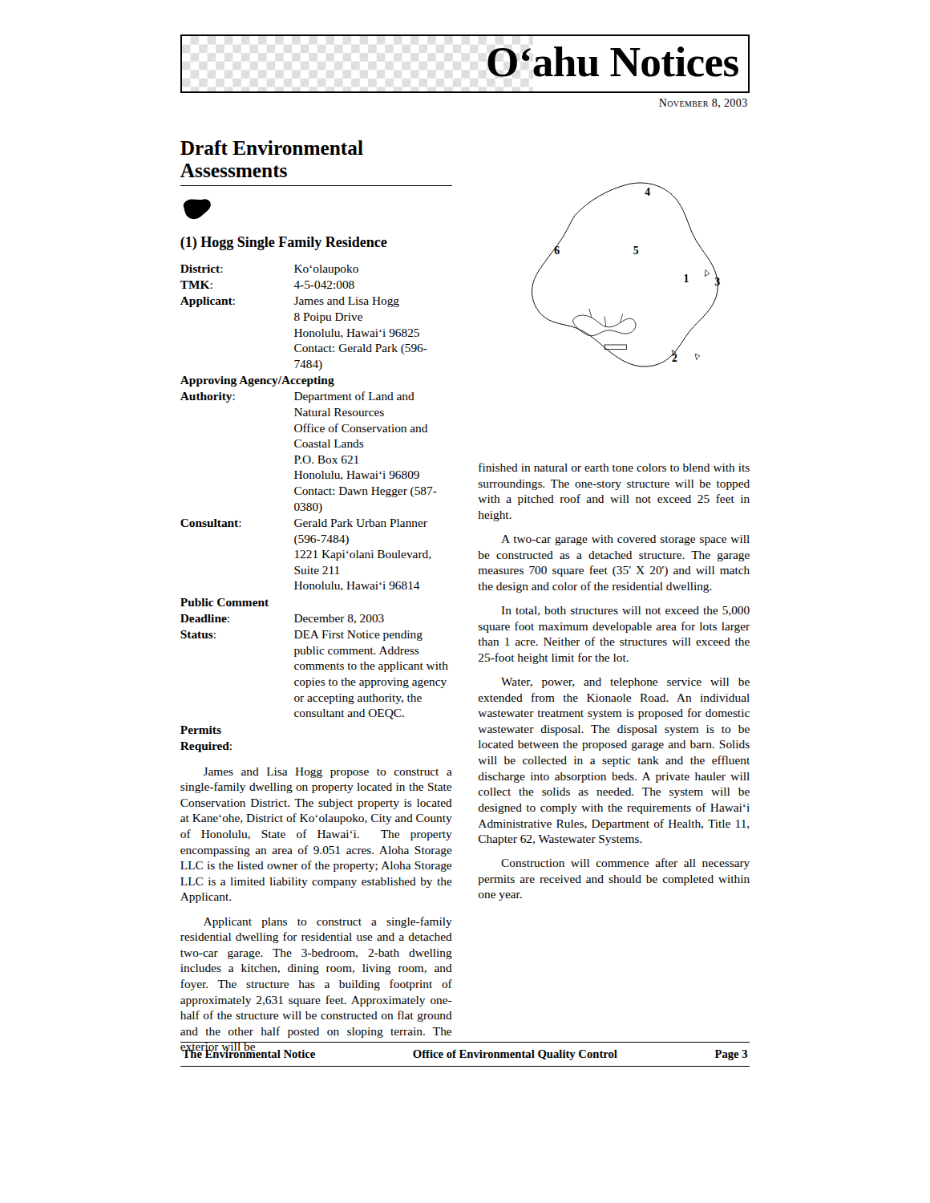O‘ahu Notices
November 8, 2003
Draft Environmental Assessments
(1) Hogg Single Family Residence
| District : | Ko‘olaupoko |
| TMK : | 4-5-042:008 |
| Applicant : | James and Lisa Hogg 8 Poipu Drive Honolulu, Hawai‘i 96825 Contact: Gerald Park (596-7484) |
| Approving Agency/Accepting |
| Authority : | Department of Land and Natural Resources Office of Conservation and Coastal Lands P.O. Box 621 Honolulu, Hawai‘i 96809 Contact: Dawn Hegger (587-0380) |
| Consultant : | Gerald Park Urban Planner (596-7484) 1221 Kapi‘olani Boulevard, Suite 211 Honolulu, Hawai‘i 96814 |
| Public Comment |
| Deadline : | December 8, 2003 |
| Status : | DEA First Notice pending public comment. Address comments to the applicant with copies to the approving agency or accepting authority, the consultant and OEQC. |
| Permits |
| Required : | |
James and Lisa Hogg propose to construct a single-family dwelling on property located in the State Conservation District. The subject property is located at Kane‘ohe, District of Ko‘olaupoko, City and County of Honolulu, State of Hawai‘i. The property encompassing an area of 9.051 acres. Aloha Storage LLC is the listed owner of the property; Aloha Storage LLC is a limited liability company established by the Applicant.
Applicant plans to construct a single-family residential dwelling for residential use and a detached two-car garage. The 3-bedroom, 2-bath dwelling includes a kitchen, dining room, living room, and foyer. The structure has a building footprint of approximately 2,631 square feet. Approximately one-half of the structure will be constructed on flat ground and the other half posted on sloping terrain. The exterior will be
4 5 6 1 3 2
finished in natural or earth tone colors to blend with its surroundings. The one-story structure will be topped with a pitched roof and will not exceed 25 feet in height.
A two-car garage with covered storage space will be constructed as a detached structure. The garage measures 700 square feet (35' X 20') and will match the design and color of the residential dwelling.
In total, both structures will not exceed the 5,000 square foot maximum developable area for lots larger than 1 acre. Neither of the structures will exceed the 25-foot height limit for the lot.
Water, power, and telephone service will be extended from the Kionaole Road. An individual wastewater treatment system is proposed for domestic wastewater disposal. The disposal system is to be located between the proposed garage and barn. Solids will be collected in a septic tank and the effluent discharge into absorption beds. A private hauler will collect the solids as needed. The system will be designed to comply with the requirements of Hawai‘i Administrative Rules, Department of Health, Title 11, Chapter 62, Wastewater Systems.
Construction will commence after all necessary permits are received and should be completed within one year.
The Environmental Notice
Office of Environmental Quality Control
Page 3